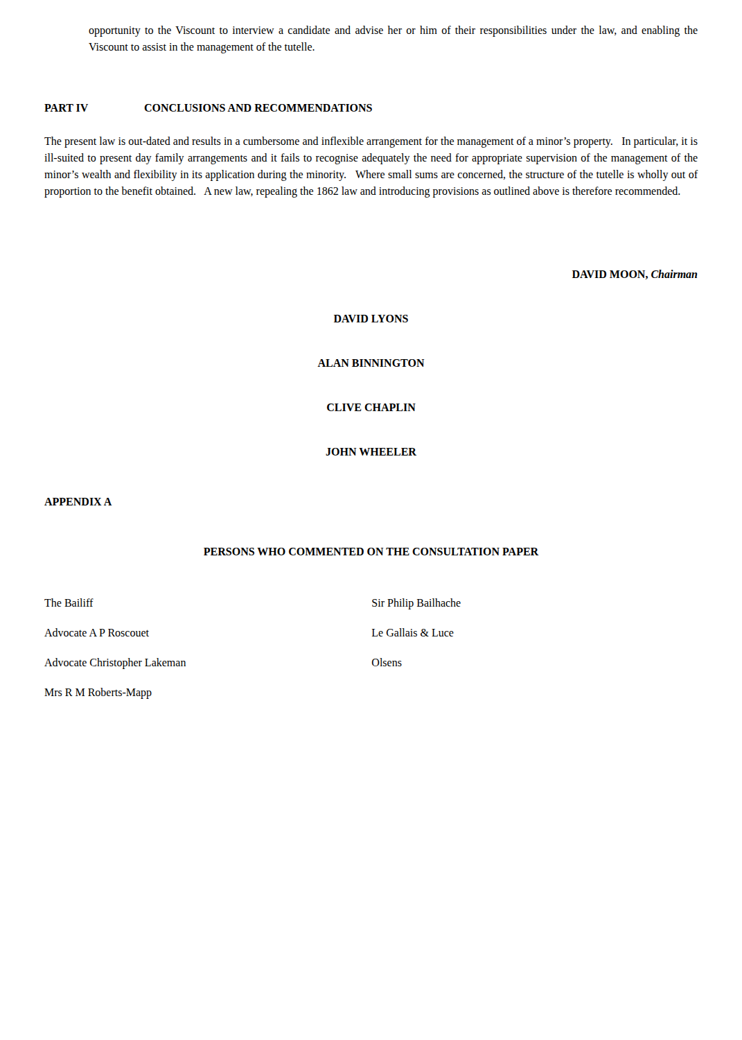opportunity to the Viscount to interview a candidate and advise her or him of their responsibilities under the law, and enabling the Viscount to assist in the management of the tutelle.
PART IVCONCLUSIONS AND RECOMMENDATIONS
The present law is out-dated and results in a cumbersome and inflexible arrangement for the management of a minor’s property. In particular, it is ill-suited to present day family arrangements and it fails to recognise adequately the need for appropriate supervision of the management of the minor’s wealth and flexibility in its application during the minority. Where small sums are concerned, the structure of the tutelle is wholly out of proportion to the benefit obtained. A new law, repealing the 1862 law and introducing provisions as outlined above is therefore recommended.
DAVID MOON, Chairman
DAVID LYONS
ALAN BINNINGTON
CLIVE CHAPLIN
JOHN WHEELER
APPENDIX A
PERSONS WHO COMMENTED ON THE CONSULTATION PAPER
| The Bailiff | Sir Philip Bailhache |
| Advocate A P Roscouet | Le Gallais & Luce |
| Advocate Christopher Lakeman | Olsens |
| Mrs R M Roberts-Mapp | |